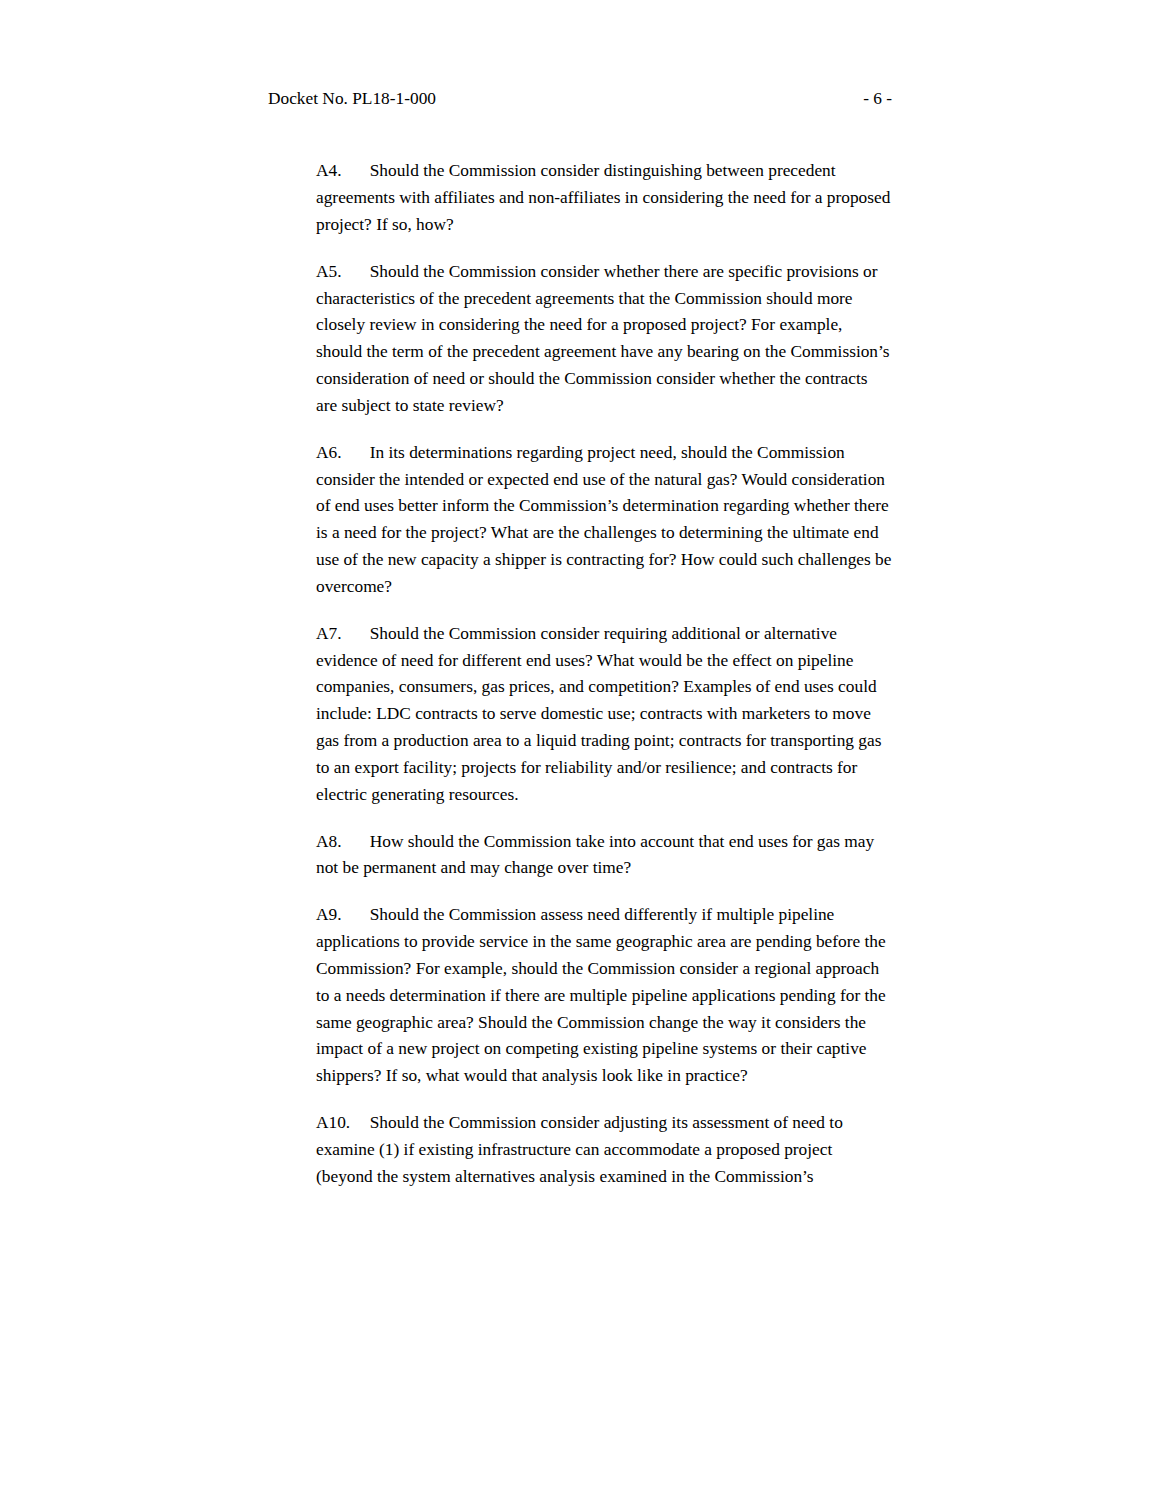Docket No. PL18-1-000 - 6 -
A4. Should the Commission consider distinguishing between precedent agreements with affiliates and non-affiliates in considering the need for a proposed project? If so, how?
A5. Should the Commission consider whether there are specific provisions or characteristics of the precedent agreements that the Commission should more closely review in considering the need for a proposed project? For example, should the term of the precedent agreement have any bearing on the Commission’s consideration of need or should the Commission consider whether the contracts are subject to state review?
A6. In its determinations regarding project need, should the Commission consider the intended or expected end use of the natural gas? Would consideration of end uses better inform the Commission’s determination regarding whether there is a need for the project? What are the challenges to determining the ultimate end use of the new capacity a shipper is contracting for? How could such challenges be overcome?
A7. Should the Commission consider requiring additional or alternative evidence of need for different end uses? What would be the effect on pipeline companies, consumers, gas prices, and competition? Examples of end uses could include: LDC contracts to serve domestic use; contracts with marketers to move gas from a production area to a liquid trading point; contracts for transporting gas to an export facility; projects for reliability and/or resilience; and contracts for electric generating resources.
A8. How should the Commission take into account that end uses for gas may not be permanent and may change over time?
A9. Should the Commission assess need differently if multiple pipeline applications to provide service in the same geographic area are pending before the Commission? For example, should the Commission consider a regional approach to a needs determination if there are multiple pipeline applications pending for the same geographic area? Should the Commission change the way it considers the impact of a new project on competing existing pipeline systems or their captive shippers? If so, what would that analysis look like in practice?
A10. Should the Commission consider adjusting its assessment of need to examine (1) if existing infrastructure can accommodate a proposed project (beyond the system alternatives analysis examined in the Commission’s